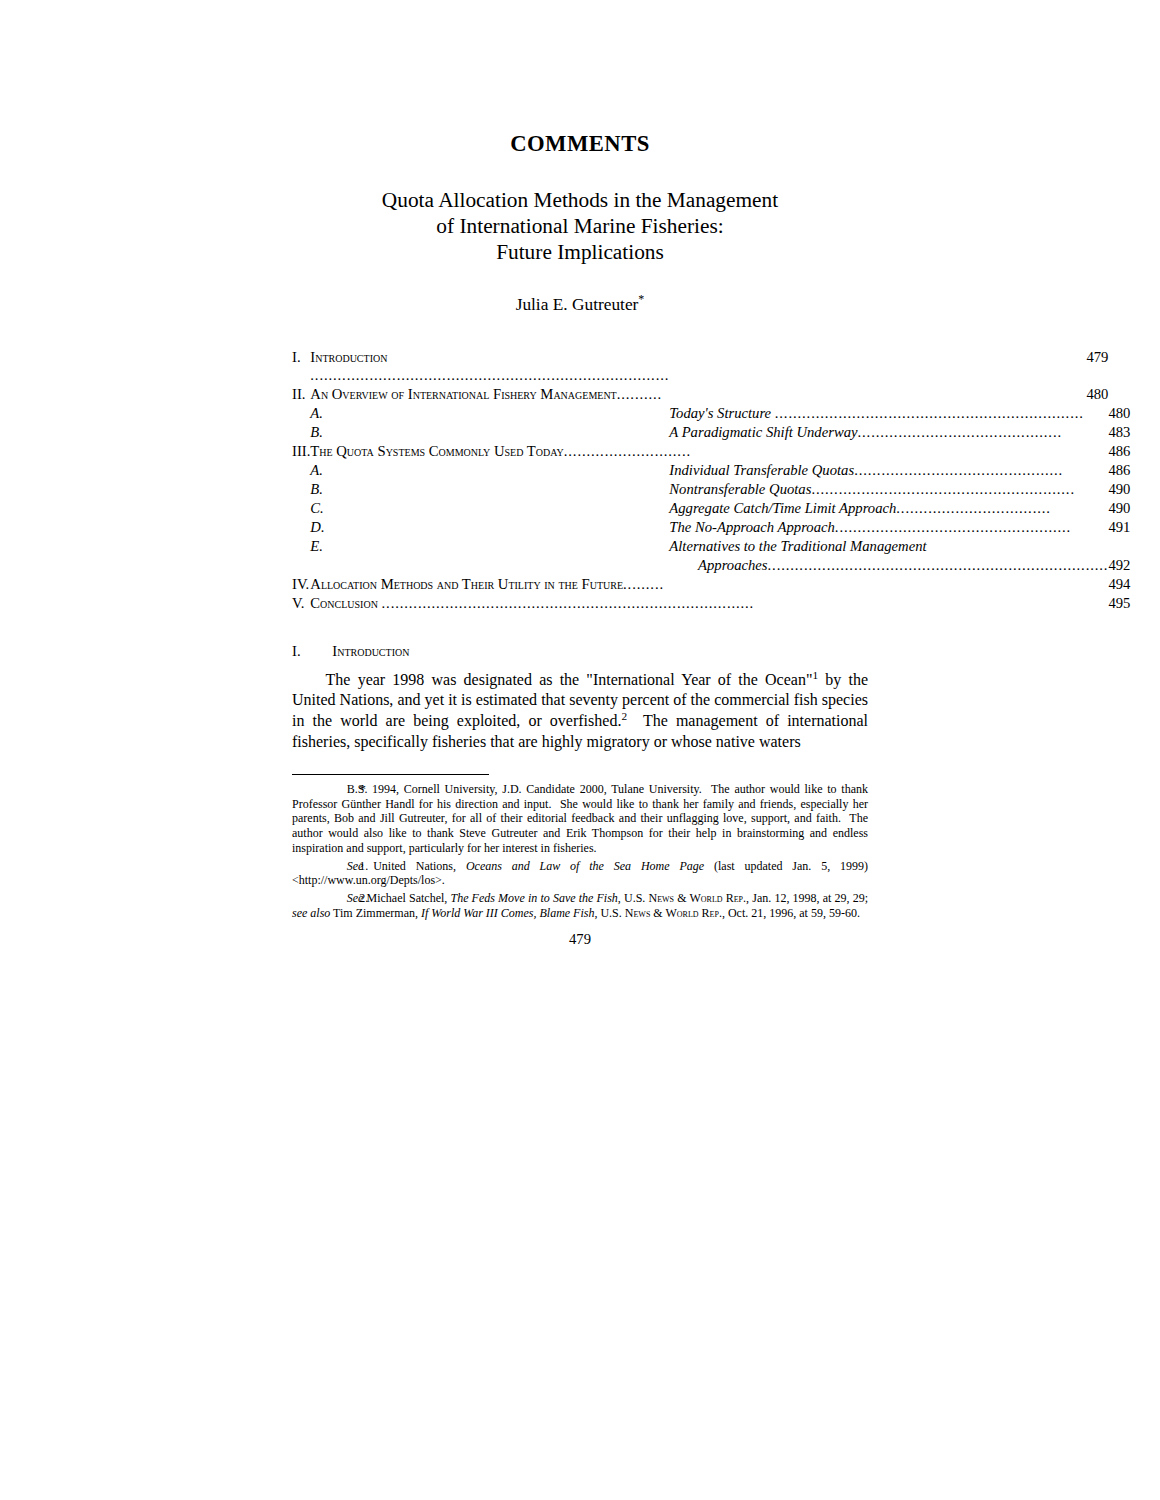COMMENTS
Quota Allocation Methods in the Management
of International Marine Fisheries:
Future Implications
Julia E. Gutreuter*
| I. | Introduction ............................................................................... | 479 |
| II. | An Overview of International Fishery Management .......... | 480 |
| | A. | Today's Structure .................................................................... | 480 |
| | B. | A Paradigmatic Shift Underway ............................................. | 483 |
| III. | The Quota Systems Commonly Used Today ............................ | 486 |
| | A. | Individual Transferable Quotas .............................................. | 486 |
| | B. | Nontransferable Quotas .......................................................... | 490 |
| | C. | Aggregate Catch/Time Limit Approach .................................. | 490 |
| | D. | The No-Approach Approach .................................................... | 491 |
| | E. | Alternatives to the Traditional Management | |
| | | Approaches ........................................................................... | 492 |
| IV. | Allocation Methods and Their Utility in the Future ......... | 494 |
| V. | Conclusion .................................................................................. | 495 |
I. Introduction
The year 1998 was designated as the "International Year of the Ocean"1 by the United Nations, and yet it is estimated that seventy percent of the commercial fish species in the world are being exploited, or overfished.2 The management of international fisheries, specifically fisheries that are highly migratory or whose native waters
*B.S. 1994, Cornell University, J.D. Candidate 2000, Tulane University. The author would like to thank Professor Günther Handl for his direction and input. She would like to thank her family and friends, especially her parents, Bob and Jill Gutreuter, for all of their editorial feedback and their unflagging love, support, and faith. The author would also like to thank Steve Gutreuter and Erik Thompson for their help in brainstorming and endless inspiration and support, particularly for her interest in fisheries.
1. See United Nations, Oceans and Law of the Sea Home Page (last updated Jan. 5, 1999) <http://www.un.org/Depts/los>.
2. See Michael Satchel, The Feds Move in to Save the Fish, U.S. News & World Rep., Jan. 12, 1998, at 29, 29; see also Tim Zimmerman, If World War III Comes, Blame Fish, U.S. News & World Rep., Oct. 21, 1996, at 59, 59-60.
479